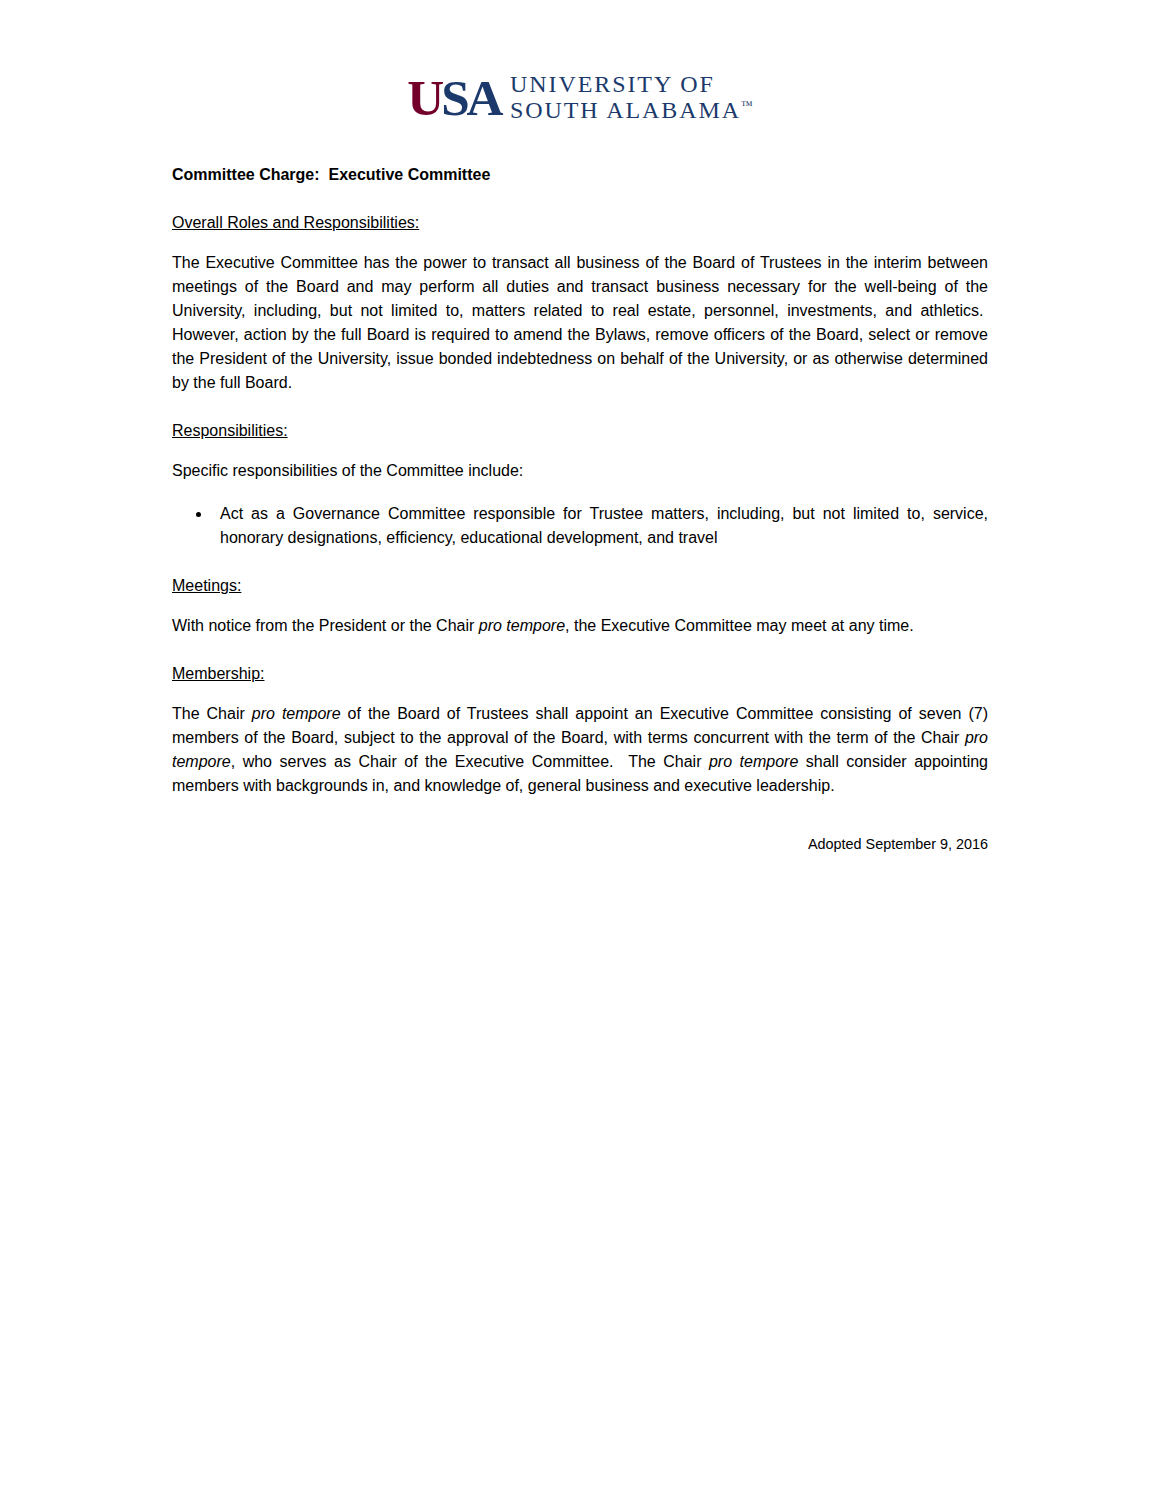USA UNIVERSITY OF SOUTH ALABAMA™
Committee Charge: Executive Committee
Overall Roles and Responsibilities:
The Executive Committee has the power to transact all business of the Board of Trustees in the interim between meetings of the Board and may perform all duties and transact business necessary for the well-being of the University, including, but not limited to, matters related to real estate, personnel, investments, and athletics. However, action by the full Board is required to amend the Bylaws, remove officers of the Board, select or remove the President of the University, issue bonded indebtedness on behalf of the University, or as otherwise determined by the full Board.
Responsibilities:
Specific responsibilities of the Committee include:
Act as a Governance Committee responsible for Trustee matters, including, but not limited to, service, honorary designations, efficiency, educational development, and travel
Meetings:
With notice from the President or the Chair pro tempore, the Executive Committee may meet at any time.
Membership:
The Chair pro tempore of the Board of Trustees shall appoint an Executive Committee consisting of seven (7) members of the Board, subject to the approval of the Board, with terms concurrent with the term of the Chair pro tempore, who serves as Chair of the Executive Committee. The Chair pro tempore shall consider appointing members with backgrounds in, and knowledge of, general business and executive leadership.
Adopted September 9, 2016